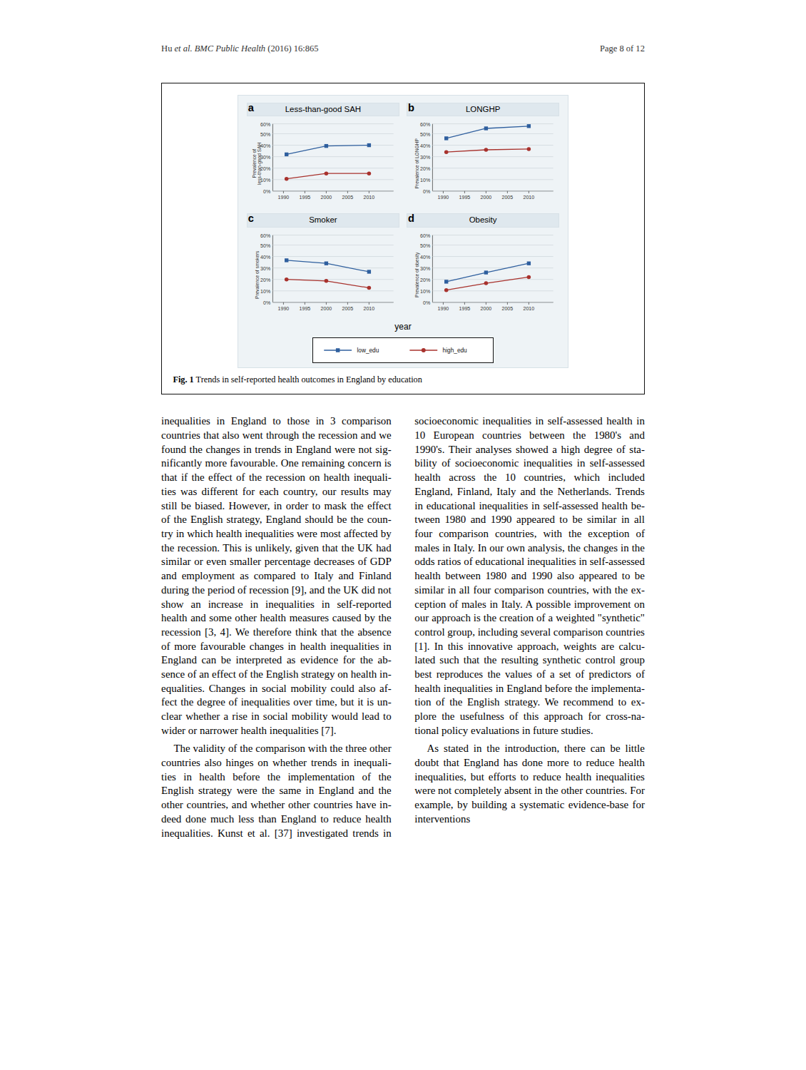Hu et al. BMC Public Health (2016) 16:865
Page 8 of 12
a
Less-than-good SAH
0% 10% 20% 30% 40% 50% 60% 1990 1995 2000 2005 2010 Prevalence of less-than-good SAH
b
LONGHP
0% 10% 20% 30% 40% 50% 60% 1990 1995 2000 2005 2010 Prevalence of LONGHP
c
Smoker
0% 10% 20% 30% 40% 50% 60% 1990 1995 2000 2005 2010 Prevalence of smokers
d
Obesity
0% 10% 20% 30% 40% 50% 60% 1990 1995 2000 2005 2010 Prevalence of obesity
year
low_edu high_edu
Fig. 1 Trends in self-reported health outcomes in England by education
inequalities in England to those in 3 comparison countries that also went through the recession and we found the changes in trends in England were not significantly more favourable. One remaining concern is that if the effect of the recession on health inequalities was different for each country, our results may still be biased. However, in order to mask the effect of the English strategy, England should be the country in which health inequalities were most affected by the recession. This is unlikely, given that the UK had similar or even smaller percentage decreases of GDP and employment as compared to Italy and Finland during the period of recession [9], and the UK did not show an increase in inequalities in self-reported health and some other health measures caused by the recession [3, 4]. We therefore think that the absence of more favourable changes in health inequalities in England can be interpreted as evidence for the absence of an effect of the English strategy on health inequalities. Changes in social mobility could also affect the degree of inequalities over time, but it is unclear whether a rise in social mobility would lead to wider or narrower health inequalities [7].
The validity of the comparison with the three other countries also hinges on whether trends in inequalities in health before the implementation of the English strategy were the same in England and the other countries, and whether other countries have indeed done much less than England to reduce health inequalities. Kunst et al. [37] investigated trends in socioeconomic inequalities in self-assessed health in 10 European countries between the 1980's and 1990's. Their analyses showed a high degree of stability of socioeconomic inequalities in self-assessed health across the 10 countries, which included England, Finland, Italy and the Netherlands. Trends in educational inequalities in self-assessed health between 1980 and 1990 appeared to be similar in all four comparison countries, with the exception of males in Italy. In our own analysis, the changes in the odds ratios of educational inequalities in self-assessed health between 1980 and 1990 also appeared to be similar in all four comparison countries, with the exception of males in Italy. A possible improvement on our approach is the creation of a weighted "synthetic" control group, including several comparison countries [1]. In this innovative approach, weights are calculated such that the resulting synthetic control group best reproduces the values of a set of predictors of health inequalities in England before the implementation of the English strategy. We recommend to explore the usefulness of this approach for cross-national policy evaluations in future studies.
As stated in the introduction, there can be little doubt that England has done more to reduce health inequalities, but efforts to reduce health inequalities were not completely absent in the other countries. For example, by building a systematic evidence-base for interventions